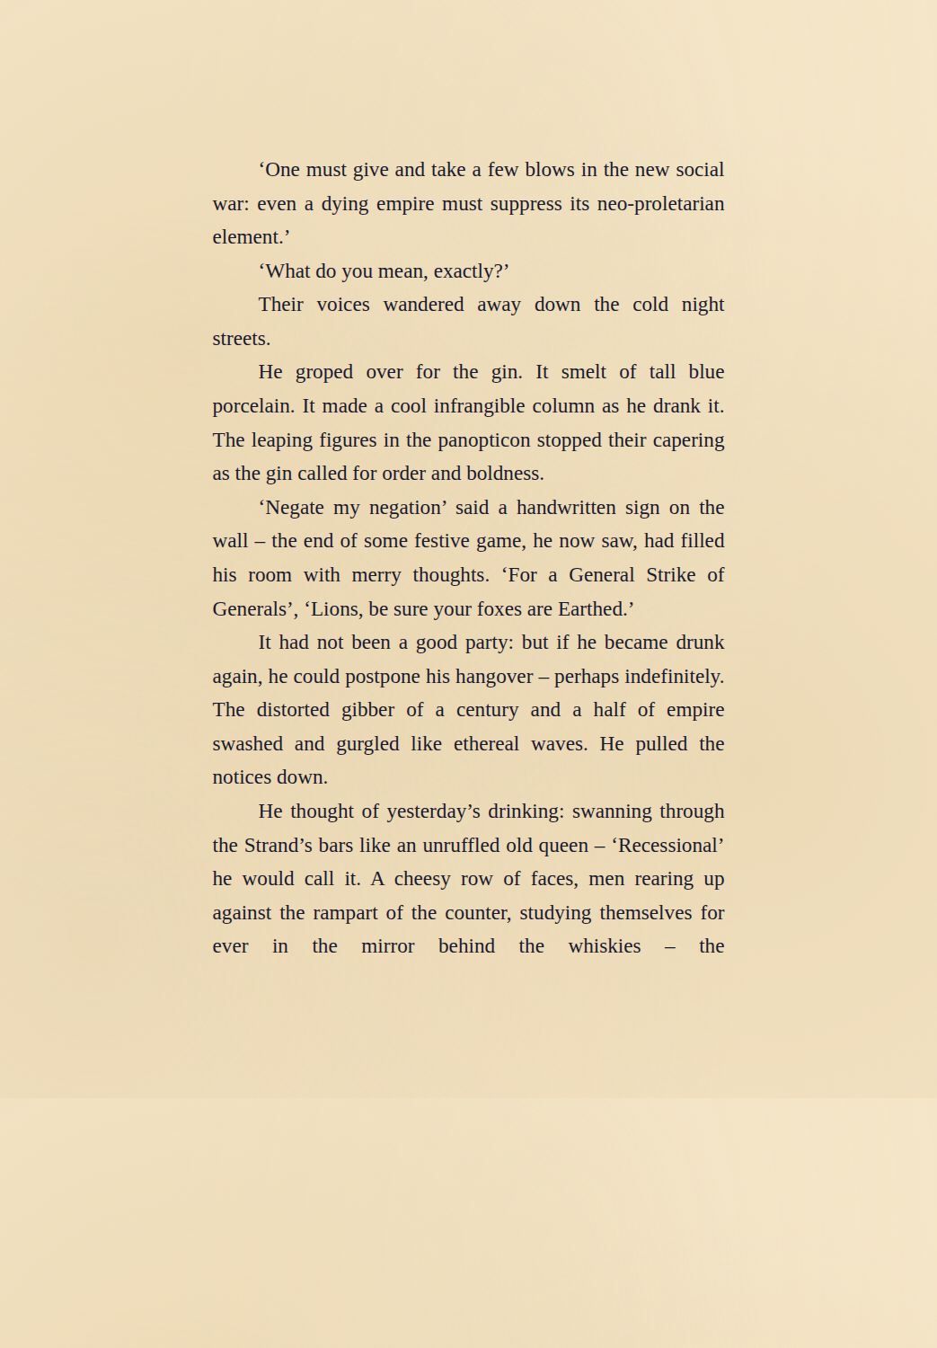‘One must give and take a few blows in the new social war: even a dying empire must suppress its neo-proletarian element.’
‘What do you mean, exactly?’
Their voices wandered away down the cold night streets.
He groped over for the gin. It smelt of tall blue porcelain. It made a cool infrangible column as he drank it. The leaping figures in the panopticon stopped their capering as the gin called for order and boldness.
‘Negate my negation’ said a handwritten sign on the wall – the end of some festive game, he now saw, had filled his room with merry thoughts. ‘For a General Strike of Generals’, ‘Lions, be sure your foxes are Earthed.’
It had not been a good party: but if he became drunk again, he could postpone his hangover – perhaps indefinitely. The distorted gibber of a century and a half of empire swashed and gurgled like ethereal waves. He pulled the notices down.
He thought of yesterday’s drinking: swanning through the Strand’s bars like an unruffled old queen – ‘Recessional’ he would call it. A cheesy row of faces, men rearing up against the rampart of the counter, studying themselves for ever in the mirror behind the whiskies – the